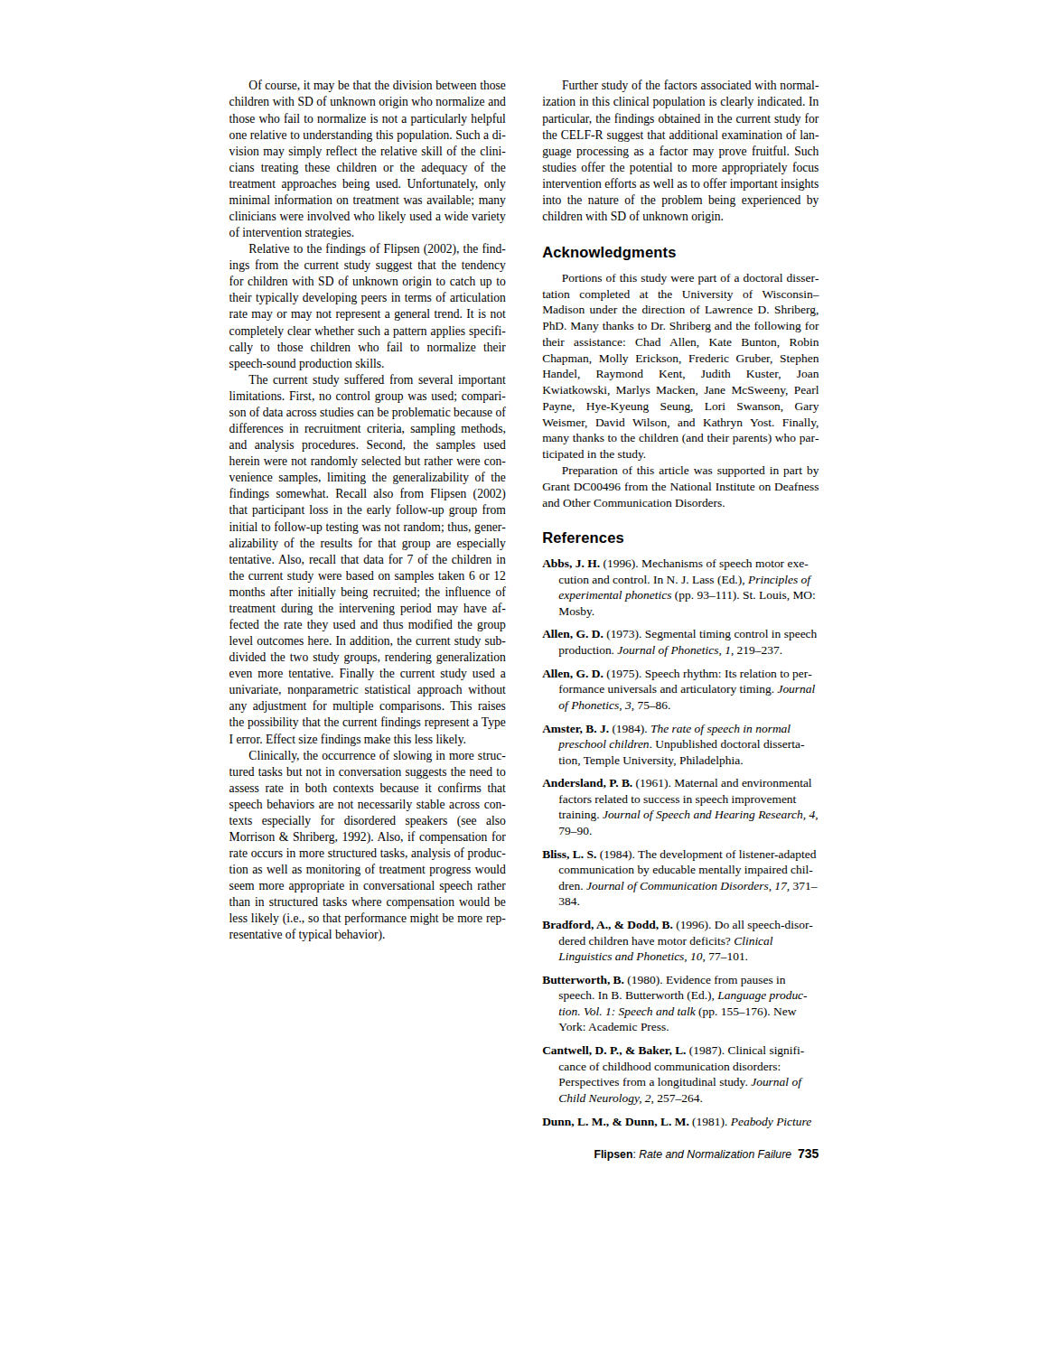Of course, it may be that the division between those children with SD of unknown origin who normalize and those who fail to normalize is not a particularly helpful one relative to understanding this population. Such a division may simply reflect the relative skill of the clinicians treating these children or the adequacy of the treatment approaches being used. Unfortunately, only minimal information on treatment was available; many clinicians were involved who likely used a wide variety of intervention strategies.
Relative to the findings of Flipsen (2002), the findings from the current study suggest that the tendency for children with SD of unknown origin to catch up to their typically developing peers in terms of articulation rate may or may not represent a general trend. It is not completely clear whether such a pattern applies specifically to those children who fail to normalize their speech-sound production skills.
The current study suffered from several important limitations. First, no control group was used; comparison of data across studies can be problematic because of differences in recruitment criteria, sampling methods, and analysis procedures. Second, the samples used herein were not randomly selected but rather were convenience samples, limiting the generalizability of the findings somewhat. Recall also from Flipsen (2002) that participant loss in the early follow-up group from initial to follow-up testing was not random; thus, generalizability of the results for that group are especially tentative. Also, recall that data for 7 of the children in the current study were based on samples taken 6 or 12 months after initially being recruited; the influence of treatment during the intervening period may have affected the rate they used and thus modified the group level outcomes here. In addition, the current study subdivided the two study groups, rendering generalization even more tentative. Finally the current study used a univariate, nonparametric statistical approach without any adjustment for multiple comparisons. This raises the possibility that the current findings represent a Type I error. Effect size findings make this less likely.
Clinically, the occurrence of slowing in more structured tasks but not in conversation suggests the need to assess rate in both contexts because it confirms that speech behaviors are not necessarily stable across contexts especially for disordered speakers (see also Morrison & Shriberg, 1992). Also, if compensation for rate occurs in more structured tasks, analysis of production as well as monitoring of treatment progress would seem more appropriate in conversational speech rather than in structured tasks where compensation would be less likely (i.e., so that performance might be more representative of typical behavior).
Further study of the factors associated with normalization in this clinical population is clearly indicated. In particular, the findings obtained in the current study for the CELF-R suggest that additional examination of language processing as a factor may prove fruitful. Such studies offer the potential to more appropriately focus intervention efforts as well as to offer important insights into the nature of the problem being experienced by children with SD of unknown origin.
Acknowledgments
Portions of this study were part of a doctoral dissertation completed at the University of Wisconsin–Madison under the direction of Lawrence D. Shriberg, PhD. Many thanks to Dr. Shriberg and the following for their assistance: Chad Allen, Kate Bunton, Robin Chapman, Molly Erickson, Frederic Gruber, Stephen Handel, Raymond Kent, Judith Kuster, Joan Kwiatkowski, Marlys Macken, Jane McSweeny, Pearl Payne, Hye-Kyeung Seung, Lori Swanson, Gary Weismer, David Wilson, and Kathryn Yost. Finally, many thanks to the children (and their parents) who participated in the study.
Preparation of this article was supported in part by Grant DC00496 from the National Institute on Deafness and Other Communication Disorders.
References
Abbs, J. H. (1996). Mechanisms of speech motor execution and control. In N. J. Lass (Ed.), Principles of experimental phonetics (pp. 93–111). St. Louis, MO: Mosby.
Allen, G. D. (1973). Segmental timing control in speech production. Journal of Phonetics, 1, 219–237.
Allen, G. D. (1975). Speech rhythm: Its relation to performance universals and articulatory timing. Journal of Phonetics, 3, 75–86.
Amster, B. J. (1984). The rate of speech in normal preschool children. Unpublished doctoral dissertation, Temple University, Philadelphia.
Andersland, P. B. (1961). Maternal and environmental factors related to success in speech improvement training. Journal of Speech and Hearing Research, 4, 79–90.
Bliss, L. S. (1984). The development of listener-adapted communication by educable mentally impaired children. Journal of Communication Disorders, 17, 371–384.
Bradford, A., & Dodd, B. (1996). Do all speech-disordered children have motor deficits? Clinical Linguistics and Phonetics, 10, 77–101.
Butterworth, B. (1980). Evidence from pauses in speech. In B. Butterworth (Ed.), Language production. Vol. 1: Speech and talk (pp. 155–176). New York: Academic Press.
Cantwell, D. P., & Baker, L. (1987). Clinical significance of childhood communication disorders: Perspectives from a longitudinal study. Journal of Child Neurology, 2, 257–264.
Dunn, L. M., & Dunn, L. M. (1981). Peabody Picture
Flipsen: Rate and Normalization Failure 735